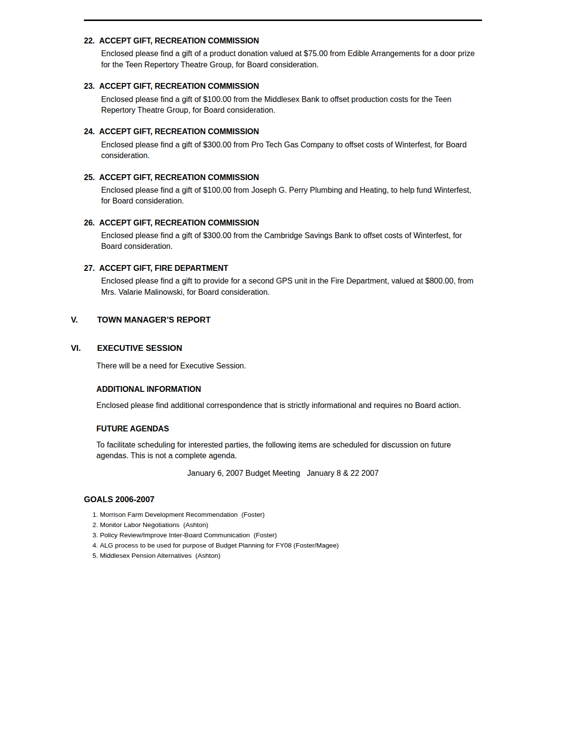22. Accept Gift, Recreation Commission
Enclosed please find a gift of a product donation valued at $75.00 from Edible Arrangements for a door prize for the Teen Repertory Theatre Group, for Board consideration.
23. Accept Gift, Recreation Commission
Enclosed please find a gift of $100.00 from the Middlesex Bank to offset production costs for the Teen Repertory Theatre Group, for Board consideration.
24. Accept Gift, Recreation Commission
Enclosed please find a gift of $300.00 from Pro Tech Gas Company to offset costs of Winterfest, for Board consideration.
25. Accept Gift, Recreation Commission
Enclosed please find a gift of $100.00 from Joseph G. Perry Plumbing and Heating, to help fund Winterfest, for Board consideration.
26. Accept Gift, Recreation Commission
Enclosed please find a gift of $300.00 from the Cambridge Savings Bank to offset costs of Winterfest, for Board consideration.
27. Accept Gift, Fire Department
Enclosed please find a gift to provide for a second GPS unit in the Fire Department, valued at $800.00, from Mrs. Valarie Malinowski, for Board consideration.
V. Town Manager’s Report
VI. Executive Session
There will be a need for Executive Session.
Additional Information
Enclosed please find additional correspondence that is strictly informational and requires no Board action.
Future Agendas
To facilitate scheduling for interested parties, the following items are scheduled for discussion on future agendas. This is not a complete agenda.
January 6, 2007 Budget Meeting January 8 & 22 2007
Goals 2006-2007
Morrison Farm Development Recommendation (Foster)
Monitor Labor Negotiations (Ashton)
Policy Review/Improve Inter-Board Communication (Foster)
ALG process to be used for purpose of Budget Planning for FY08 (Foster/Magee)
Middlesex Pension Alternatives (Ashton)